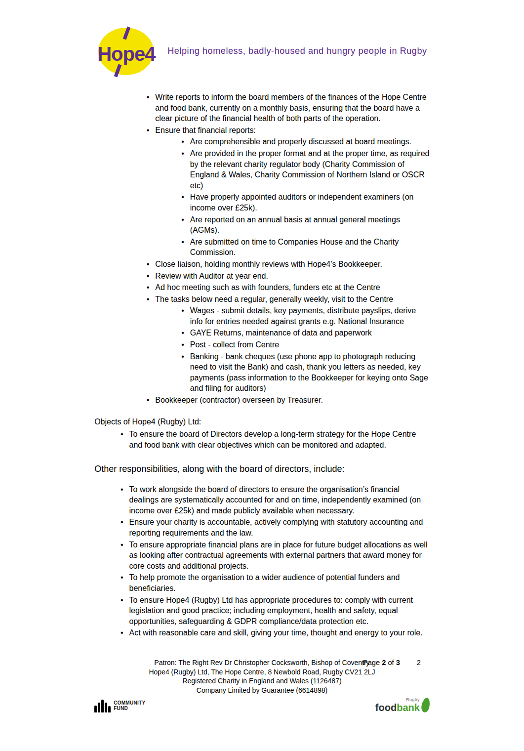Hope4
Helping homeless, badly-housed and hungry people in Rugby
Write reports to inform the board members of the finances of the Hope Centre and food bank, currently on a monthly basis, ensuring that the board have a clear picture of the financial health of both parts of the operation.
Ensure that financial reports:
Are comprehensible and properly discussed at board meetings.
Are provided in the proper format and at the proper time, as required by the relevant charity regulator body (Charity Commission of England & Wales, Charity Commission of Northern Island or OSCR etc)
Have properly appointed auditors or independent examiners (on income over £25k).
Are reported on an annual basis at annual general meetings (AGMs).
Are submitted on time to Companies House and the Charity Commission.
Close liaison, holding monthly reviews with Hope4’s Bookkeeper.
Review with Auditor at year end.
Ad hoc meeting such as with founders, funders etc at the Centre
The tasks below need a regular, generally weekly, visit to the Centre
Wages - submit details, key payments, distribute payslips, derive info for entries needed against grants e.g. National Insurance
GAYE Returns, maintenance of data and paperwork
Post - collect from Centre
Banking - bank cheques (use phone app to photograph reducing need to visit the Bank) and cash, thank you letters as needed, key payments (pass information to the Bookkeeper for keying onto Sage and filing for auditors)
Bookkeeper (contractor) overseen by Treasurer.
Objects of Hope4 (Rugby) Ltd:
To ensure the board of Directors develop a long-term strategy for the Hope Centre and food bank with clear objectives which can be monitored and adapted.
Other responsibilities, along with the board of directors, include:
To work alongside the board of directors to ensure the organisation’s financial dealings are systematically accounted for and on time, independently examined (on income over £25k) and made publicly available when necessary.
Ensure your charity is accountable, actively complying with statutory accounting and reporting requirements and the law.
To ensure appropriate financial plans are in place for future budget allocations as well as looking after contractual agreements with external partners that award money for core costs and additional projects.
To help promote the organisation to a wider audience of potential funders and beneficiaries.
To ensure Hope4 (Rugby) Ltd has appropriate procedures to: comply with current legislation and good practice; including employment, health and safety, equal opportunities, safeguarding & GDPR compliance/data protection etc.
Act with reasonable care and skill, giving your time, thought and energy to your role.
Patron: The Right Rev Dr Christopher Cocksworth, Bishop of Coventry
Hope4 (Rugby) Ltd, The Hope Centre, 8 Newbold Road, Rugby CV21 2LJ
Registered Charity in England and Wales (1126487)
Company Limited by Guarantee (6614898)
Page 2 of 3
2
COMMUNITY
FUND
Rugby foodbank